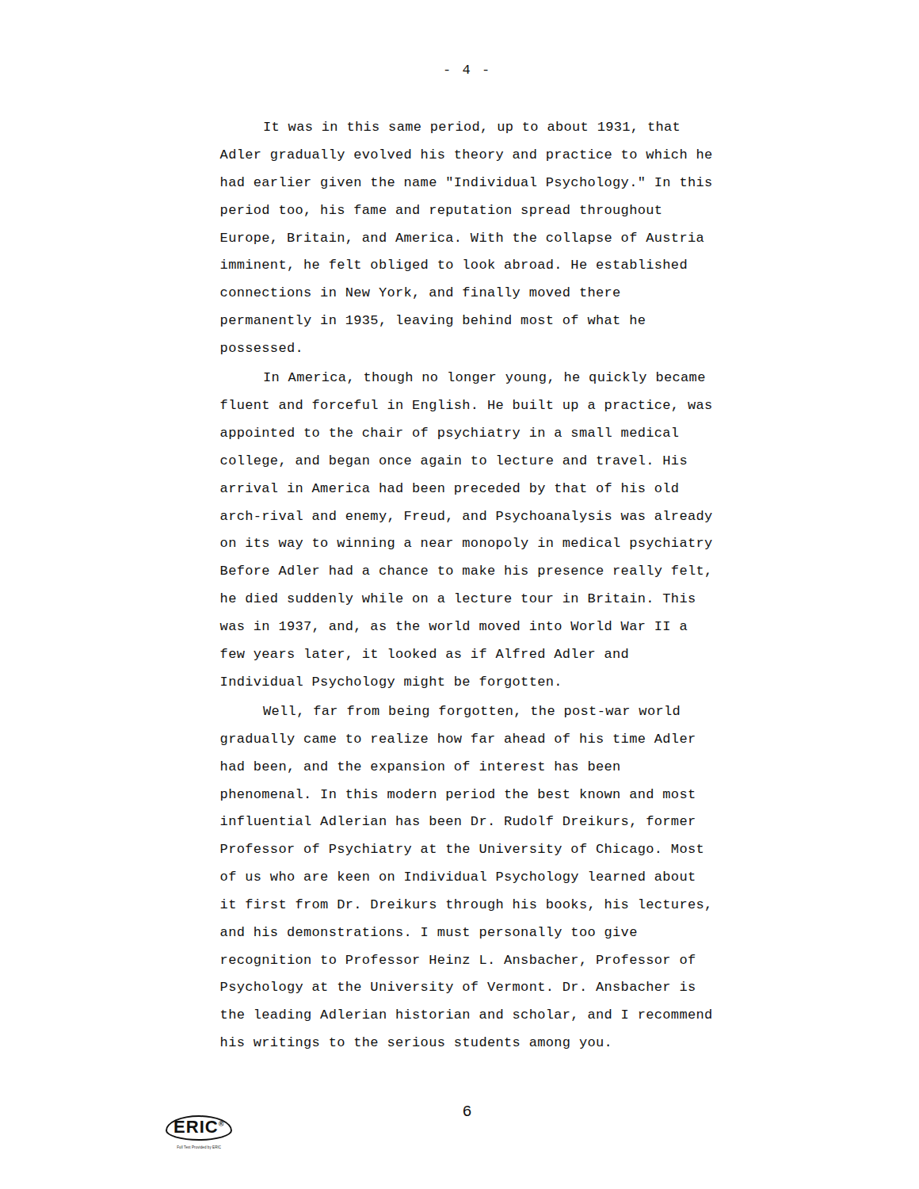- 4 -
It was in this same period, up to about 1931, that Adler gradually evolved his theory and practice to which he had earlier given the name "Individual Psychology." In this period too, his fame and reputation spread throughout Europe, Britain, and America. With the collapse of Austria imminent, he felt obliged to look abroad. He established connections in New York, and finally moved there permanently in 1935, leaving behind most of what he possessed.
In America, though no longer young, he quickly became fluent and forceful in English. He built up a practice, was appointed to the chair of psychiatry in a small medical college, and began once again to lecture and travel. His arrival in America had been preceded by that of his old arch-rival and enemy, Freud, and Psychoanalysis was already on its way to winning a near monopoly in medical psychiatry Before Adler had a chance to make his presence really felt, he died suddenly while on a lecture tour in Britain. This was in 1937, and, as the world moved into World War II a few years later, it looked as if Alfred Adler and Individual Psychology might be forgotten.
Well, far from being forgotten, the post-war world gradually came to realize how far ahead of his time Adler had been, and the expansion of interest has been phenomenal. In this modern period the best known and most influential Adlerian has been Dr. Rudolf Dreikurs, former Professor of Psychiatry at the University of Chicago. Most of us who are keen on Individual Psychology learned about it first from Dr. Dreikurs through his books, his lectures, and his demonstrations. I must personally too give recognition to Professor Heinz L. Ansbacher, Professor of Psychology at the University of Vermont. Dr. Ansbacher is the leading Adlerian historian and scholar, and I recommend his writings to the serious students among you.
6
ERIC®
Full Text Provided by ERIC